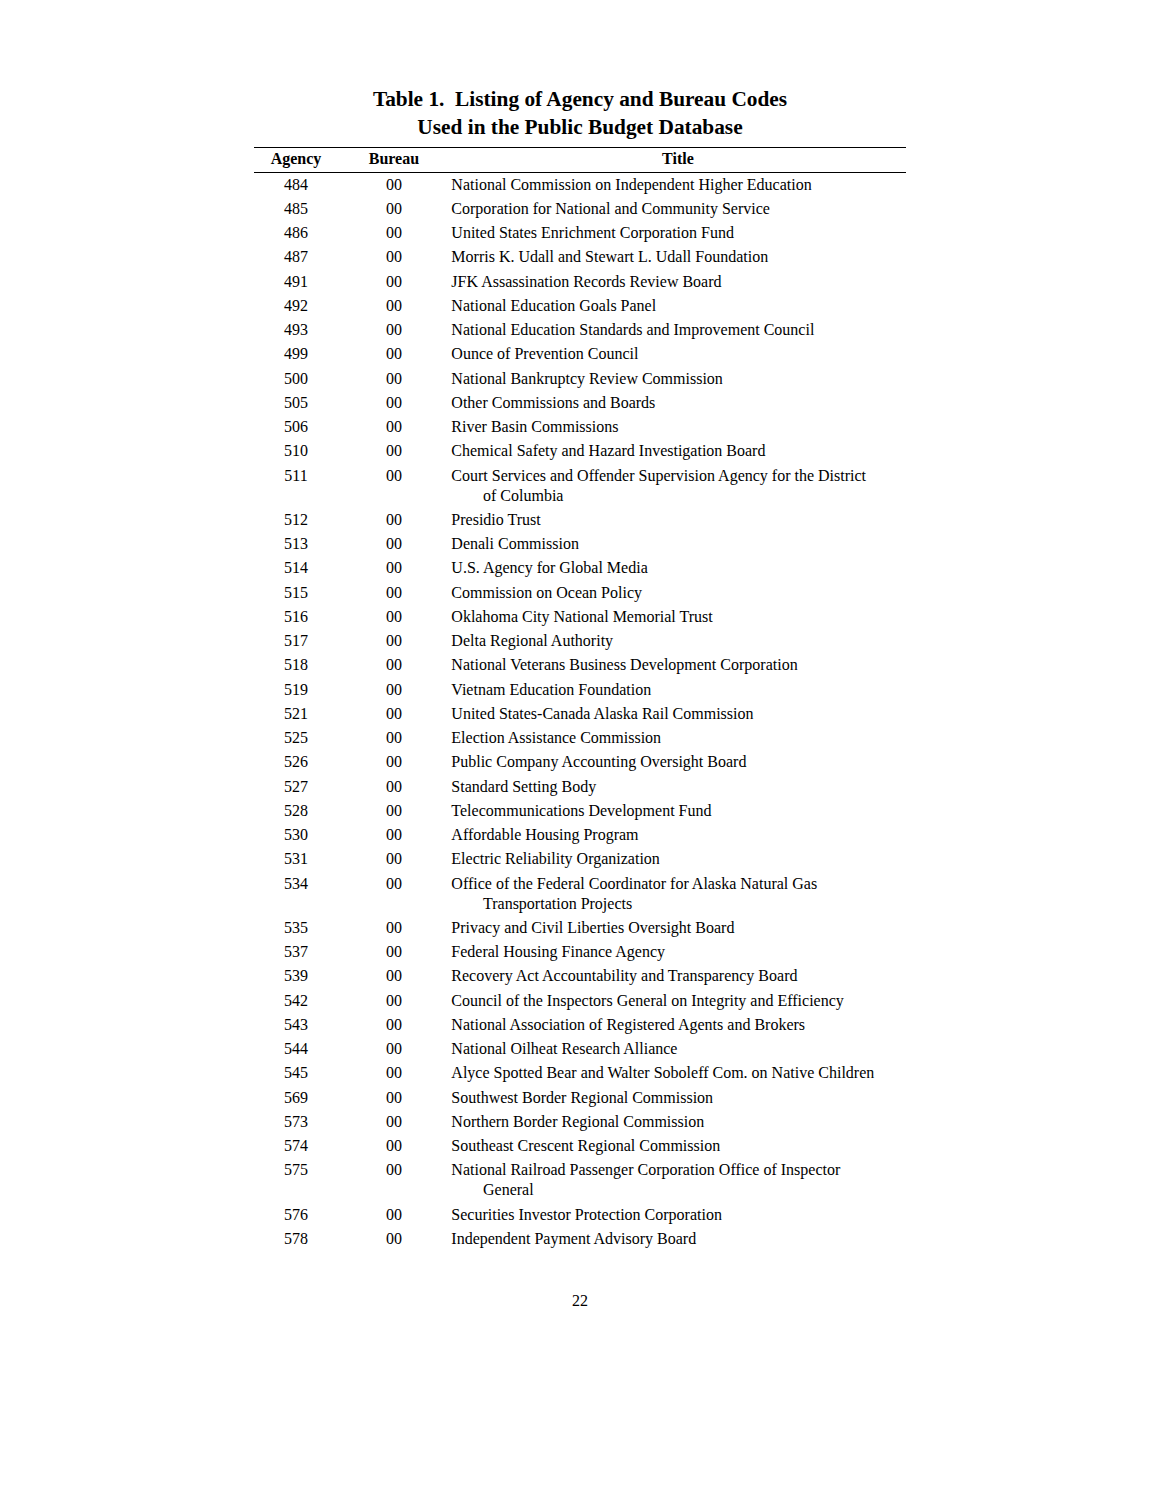Table 1. Listing of Agency and Bureau CodesUsed in the Public Budget Database
| Agency | Bureau | Title |
| --- | --- | --- |
| 484 | 00 | National Commission on Independent Higher Education |
| 485 | 00 | Corporation for National and Community Service |
| 486 | 00 | United States Enrichment Corporation Fund |
| 487 | 00 | Morris K. Udall and Stewart L. Udall Foundation |
| 491 | 00 | JFK Assassination Records Review Board |
| 492 | 00 | National Education Goals Panel |
| 493 | 00 | National Education Standards and Improvement Council |
| 499 | 00 | Ounce of Prevention Council |
| 500 | 00 | National Bankruptcy Review Commission |
| 505 | 00 | Other Commissions and Boards |
| 506 | 00 | River Basin Commissions |
| 510 | 00 | Chemical Safety and Hazard Investigation Board |
| 511 | 00 | Court Services and Offender Supervision Agency for the District of Columbia |
| 512 | 00 | Presidio Trust |
| 513 | 00 | Denali Commission |
| 514 | 00 | U.S. Agency for Global Media |
| 515 | 00 | Commission on Ocean Policy |
| 516 | 00 | Oklahoma City National Memorial Trust |
| 517 | 00 | Delta Regional Authority |
| 518 | 00 | National Veterans Business Development Corporation |
| 519 | 00 | Vietnam Education Foundation |
| 521 | 00 | United States-Canada Alaska Rail Commission |
| 525 | 00 | Election Assistance Commission |
| 526 | 00 | Public Company Accounting Oversight Board |
| 527 | 00 | Standard Setting Body |
| 528 | 00 | Telecommunications Development Fund |
| 530 | 00 | Affordable Housing Program |
| 531 | 00 | Electric Reliability Organization |
| 534 | 00 | Office of the Federal Coordinator for Alaska Natural Gas Transportation Projects |
| 535 | 00 | Privacy and Civil Liberties Oversight Board |
| 537 | 00 | Federal Housing Finance Agency |
| 539 | 00 | Recovery Act Accountability and Transparency Board |
| 542 | 00 | Council of the Inspectors General on Integrity and Efficiency |
| 543 | 00 | National Association of Registered Agents and Brokers |
| 544 | 00 | National Oilheat Research Alliance |
| 545 | 00 | Alyce Spotted Bear and Walter Soboleff Com. on Native Children |
| 569 | 00 | Southwest Border Regional Commission |
| 573 | 00 | Northern Border Regional Commission |
| 574 | 00 | Southeast Crescent Regional Commission |
| 575 | 00 | National Railroad Passenger Corporation Office of Inspector General |
| 576 | 00 | Securities Investor Protection Corporation |
| 578 | 00 | Independent Payment Advisory Board |
22